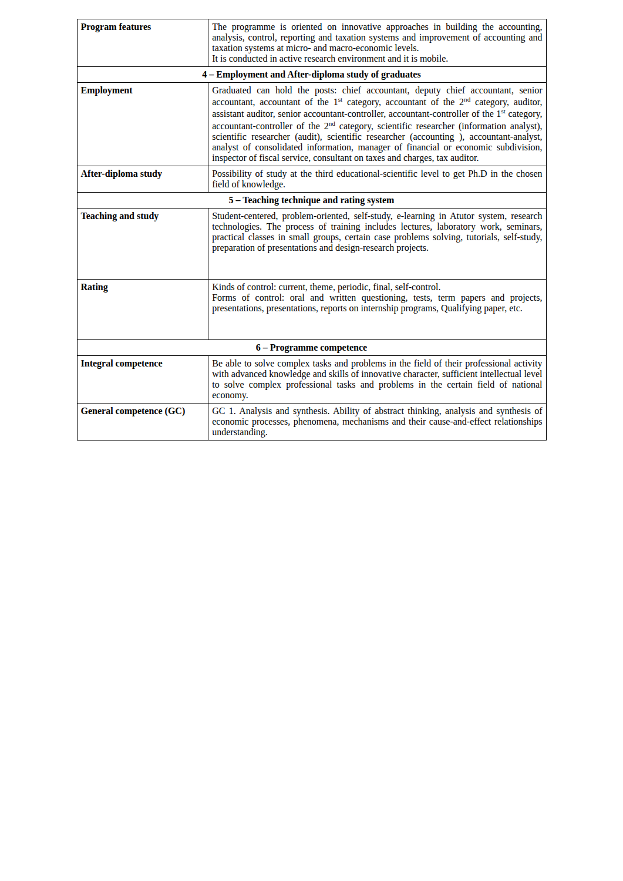| Program features | The programme is oriented on innovative approaches in building the accounting, analysis, control, reporting and taxation systems and improvement of accounting and taxation systems at micro- and macro-economic levels. It is conducted in active research environment and it is mobile. |
| 4 – Employment and After-diploma study of graduates |
| Employment | Graduated can hold the posts: chief accountant, deputy chief accountant, senior accountant, accountant of the 1 st category, accountant of the 2 nd category, auditor, assistant auditor, senior accountant-controller, accountant-controller of the 1 st category, accountant-controller of the 2 nd category, scientific researcher (information analyst), scientific researcher (audit), scientific researcher (accounting ), accountant-analyst, analyst of consolidated information, manager of financial or economic subdivision, inspector of fiscal service, consultant on taxes and charges, tax auditor. |
| After-diploma study | Possibility of study at the third educational-scientific level to get Ph.D in the chosen field of knowledge. |
| 5 – Teaching technique and rating system |
| Teaching and study | Student-centered, problem-oriented, self-study, e-learning in Atutor system, research technologies. The process of training includes lectures, laboratory work, seminars, practical classes in small groups, certain case problems solving, tutorials, self-study, preparation of presentations and design-research projects. |
| Rating | Kinds of control: current, theme, periodic, final, self-control. Forms of control: oral and written questioning, tests, term papers and projects, presentations, presentations, reports on internship programs, Qualifying paper, etc. |
| 6 – Programme competence |
| Integral competence | Be able to solve complex tasks and problems in the field of their professional activity with advanced knowledge and skills of innovative character, sufficient intellectual level to solve complex professional tasks and problems in the certain field of national economy. |
| General competence (GC) | GC 1. Analysis and synthesis. Ability of abstract thinking, analysis and synthesis of economic processes, phenomena, mechanisms and their cause-and-effect relationships understanding. |